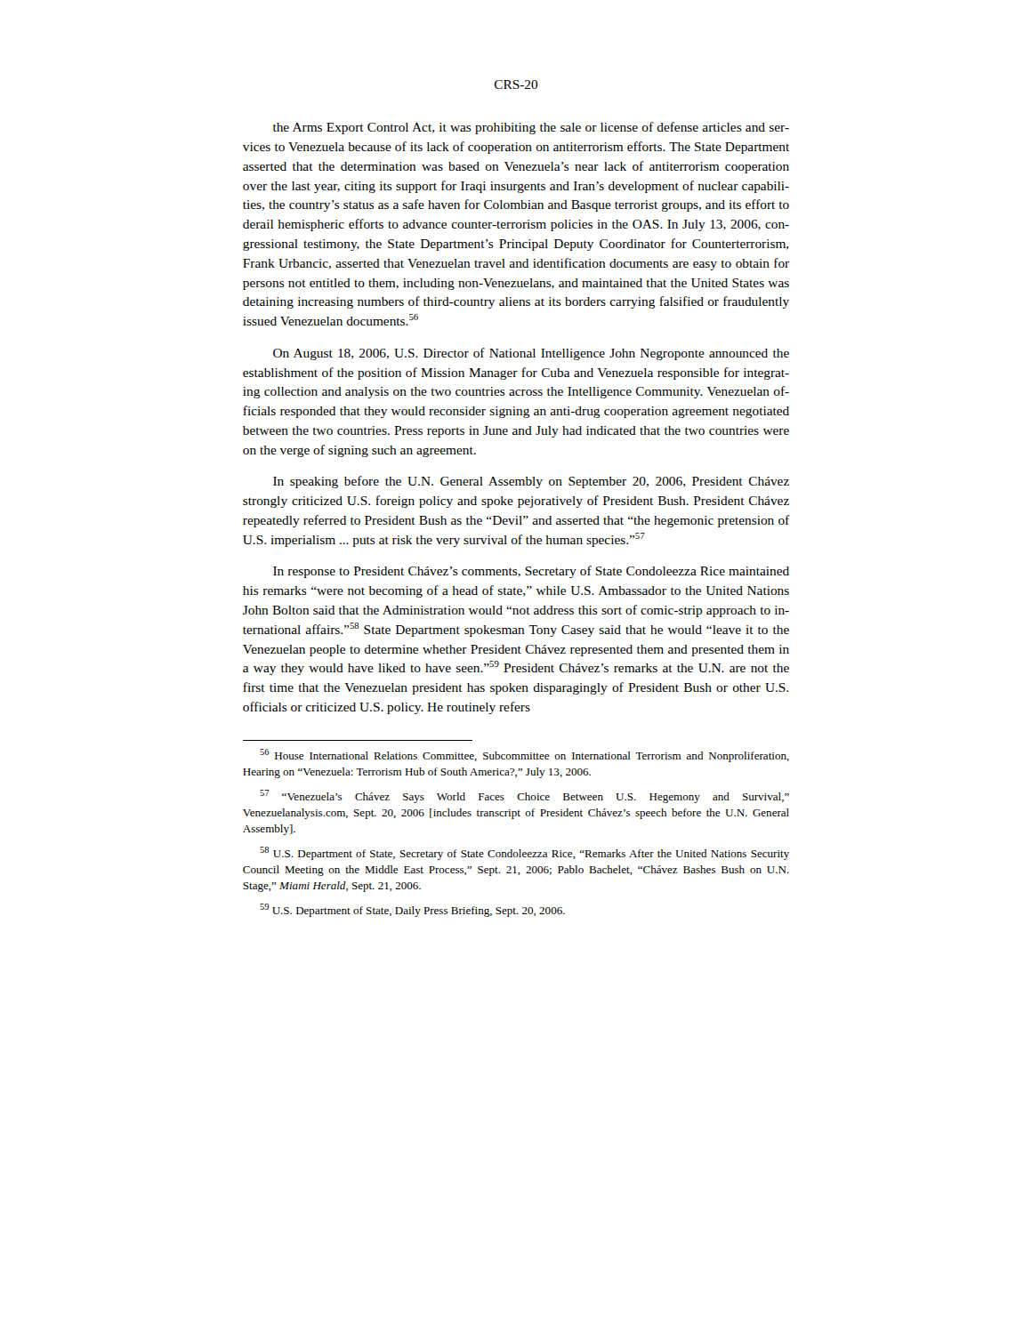CRS-20
the Arms Export Control Act, it was prohibiting the sale or license of defense articles and services to Venezuela because of its lack of cooperation on antiterrorism efforts. The State Department asserted that the determination was based on Venezuela’s near lack of antiterrorism cooperation over the last year, citing its support for Iraqi insurgents and Iran’s development of nuclear capabilities, the country’s status as a safe haven for Colombian and Basque terrorist groups, and its effort to derail hemispheric efforts to advance counter-terrorism policies in the OAS. In July 13, 2006, congressional testimony, the State Department’s Principal Deputy Coordinator for Counterterrorism, Frank Urbancic, asserted that Venezuelan travel and identification documents are easy to obtain for persons not entitled to them, including non-Venezuelans, and maintained that the United States was detaining increasing numbers of third-country aliens at its borders carrying falsified or fraudulently issued Venezuelan documents.56
On August 18, 2006, U.S. Director of National Intelligence John Negroponte announced the establishment of the position of Mission Manager for Cuba and Venezuela responsible for integrating collection and analysis on the two countries across the Intelligence Community. Venezuelan officials responded that they would reconsider signing an anti-drug cooperation agreement negotiated between the two countries. Press reports in June and July had indicated that the two countries were on the verge of signing such an agreement.
In speaking before the U.N. General Assembly on September 20, 2006, President Chávez strongly criticized U.S. foreign policy and spoke pejoratively of President Bush. President Chávez repeatedly referred to President Bush as the “Devil” and asserted that “the hegemonic pretension of U.S. imperialism ... puts at risk the very survival of the human species.”57
In response to President Chávez’s comments, Secretary of State Condoleezza Rice maintained his remarks “were not becoming of a head of state,” while U.S. Ambassador to the United Nations John Bolton said that the Administration would “not address this sort of comic-strip approach to international affairs.”58 State Department spokesman Tony Casey said that he would “leave it to the Venezuelan people to determine whether President Chávez represented them and presented them in a way they would have liked to have seen.”59 President Chávez’s remarks at the U.N. are not the first time that the Venezuelan president has spoken disparagingly of President Bush or other U.S. officials or criticized U.S. policy. He routinely refers
56 House International Relations Committee, Subcommittee on International Terrorism and Nonproliferation, Hearing on “Venezuela: Terrorism Hub of South America?,” July 13, 2006.
57 “Venezuela’s Chávez Says World Faces Choice Between U.S. Hegemony and Survival,” Venezuelanalysis.com, Sept. 20, 2006 [includes transcript of President Chávez’s speech before the U.N. General Assembly].
58 U.S. Department of State, Secretary of State Condoleezza Rice, “Remarks After the United Nations Security Council Meeting on the Middle East Process,” Sept. 21, 2006; Pablo Bachelet, “Chávez Bashes Bush on U.N. Stage,” Miami Herald, Sept. 21, 2006.
59 U.S. Department of State, Daily Press Briefing, Sept. 20, 2006.